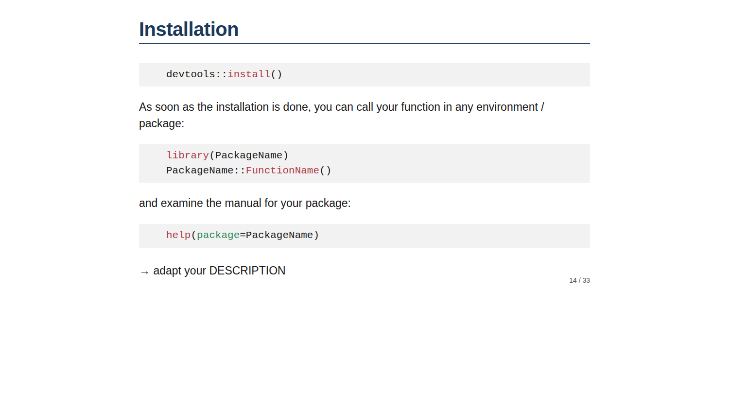Installation
devtools::install()
As soon as the installation is done, you can call your function in any environment / package:
library(PackageName) PackageName::FunctionName()
and examine the manual for your package:
help(package=PackageName)
→ adapt your DESCRIPTION
14 / 33